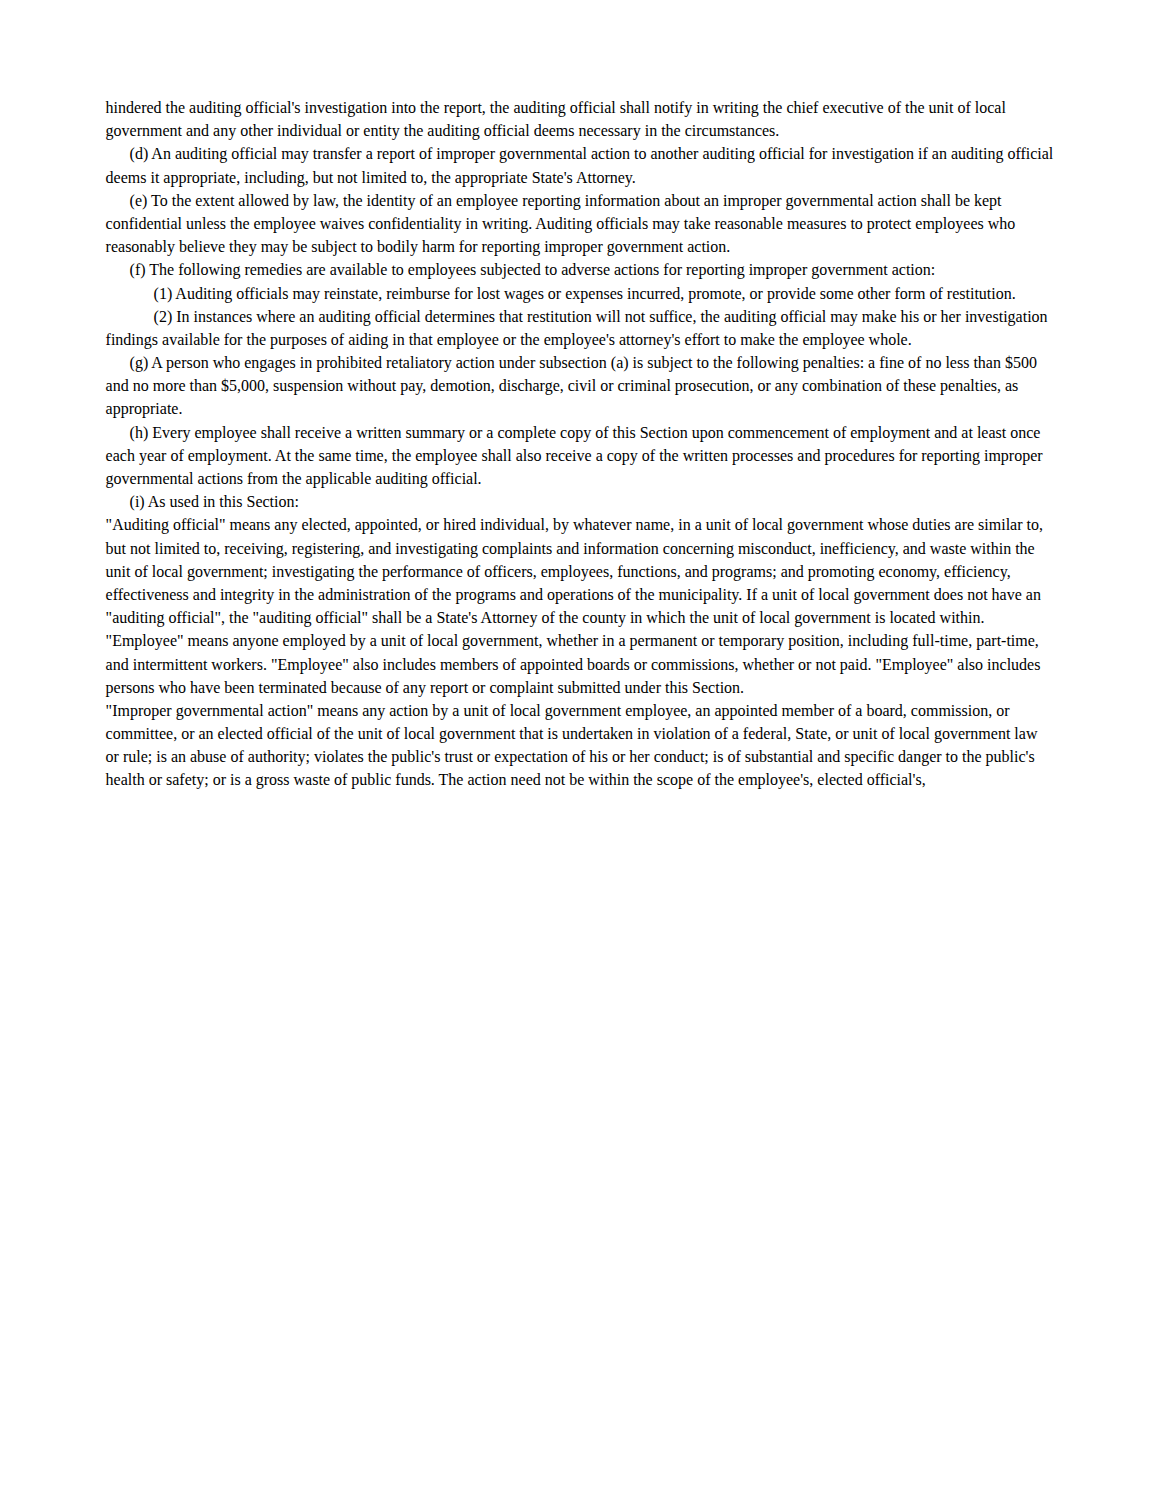hindered the auditing official's investigation into the report, the auditing official shall notify in writing the chief executive of the unit of local government and any other individual or entity the auditing official deems necessary in the circumstances.
(d) An auditing official may transfer a report of improper governmental action to another auditing official for investigation if an auditing official deems it appropriate, including, but not limited to, the appropriate State's Attorney.
(e) To the extent allowed by law, the identity of an employee reporting information about an improper governmental action shall be kept confidential unless the employee waives confidentiality in writing. Auditing officials may take reasonable measures to protect employees who reasonably believe they may be subject to bodily harm for reporting improper government action.
(f) The following remedies are available to employees subjected to adverse actions for reporting improper government action:
(1) Auditing officials may reinstate, reimburse for lost wages or expenses incurred, promote, or provide some other form of restitution.
(2) In instances where an auditing official determines that restitution will not suffice, the auditing official may make his or her investigation findings available for the purposes of aiding in that employee or the employee's attorney's effort to make the employee whole.
(g) A person who engages in prohibited retaliatory action under subsection (a) is subject to the following penalties: a fine of no less than $500 and no more than $5,000, suspension without pay, demotion, discharge, civil or criminal prosecution, or any combination of these penalties, as appropriate.
(h) Every employee shall receive a written summary or a complete copy of this Section upon commencement of employment and at least once each year of employment. At the same time, the employee shall also receive a copy of the written processes and procedures for reporting improper governmental actions from the applicable auditing official.
(i) As used in this Section:
"Auditing official" means any elected, appointed, or hired individual, by whatever name, in a unit of local government whose duties are similar to, but not limited to, receiving, registering, and investigating complaints and information concerning misconduct, inefficiency, and waste within the unit of local government; investigating the performance of officers, employees, functions, and programs; and promoting economy, efficiency, effectiveness and integrity in the administration of the programs and operations of the municipality. If a unit of local government does not have an "auditing official", the "auditing official" shall be a State's Attorney of the county in which the unit of local government is located within.
"Employee" means anyone employed by a unit of local government, whether in a permanent or temporary position, including full-time, part-time, and intermittent workers. "Employee" also includes members of appointed boards or commissions, whether or not paid. "Employee" also includes persons who have been terminated because of any report or complaint submitted under this Section.
"Improper governmental action" means any action by a unit of local government employee, an appointed member of a board, commission, or committee, or an elected official of the unit of local government that is undertaken in violation of a federal, State, or unit of local government law or rule; is an abuse of authority; violates the public's trust or expectation of his or her conduct; is of substantial and specific danger to the public's health or safety; or is a gross waste of public funds. The action need not be within the scope of the employee's, elected official's,